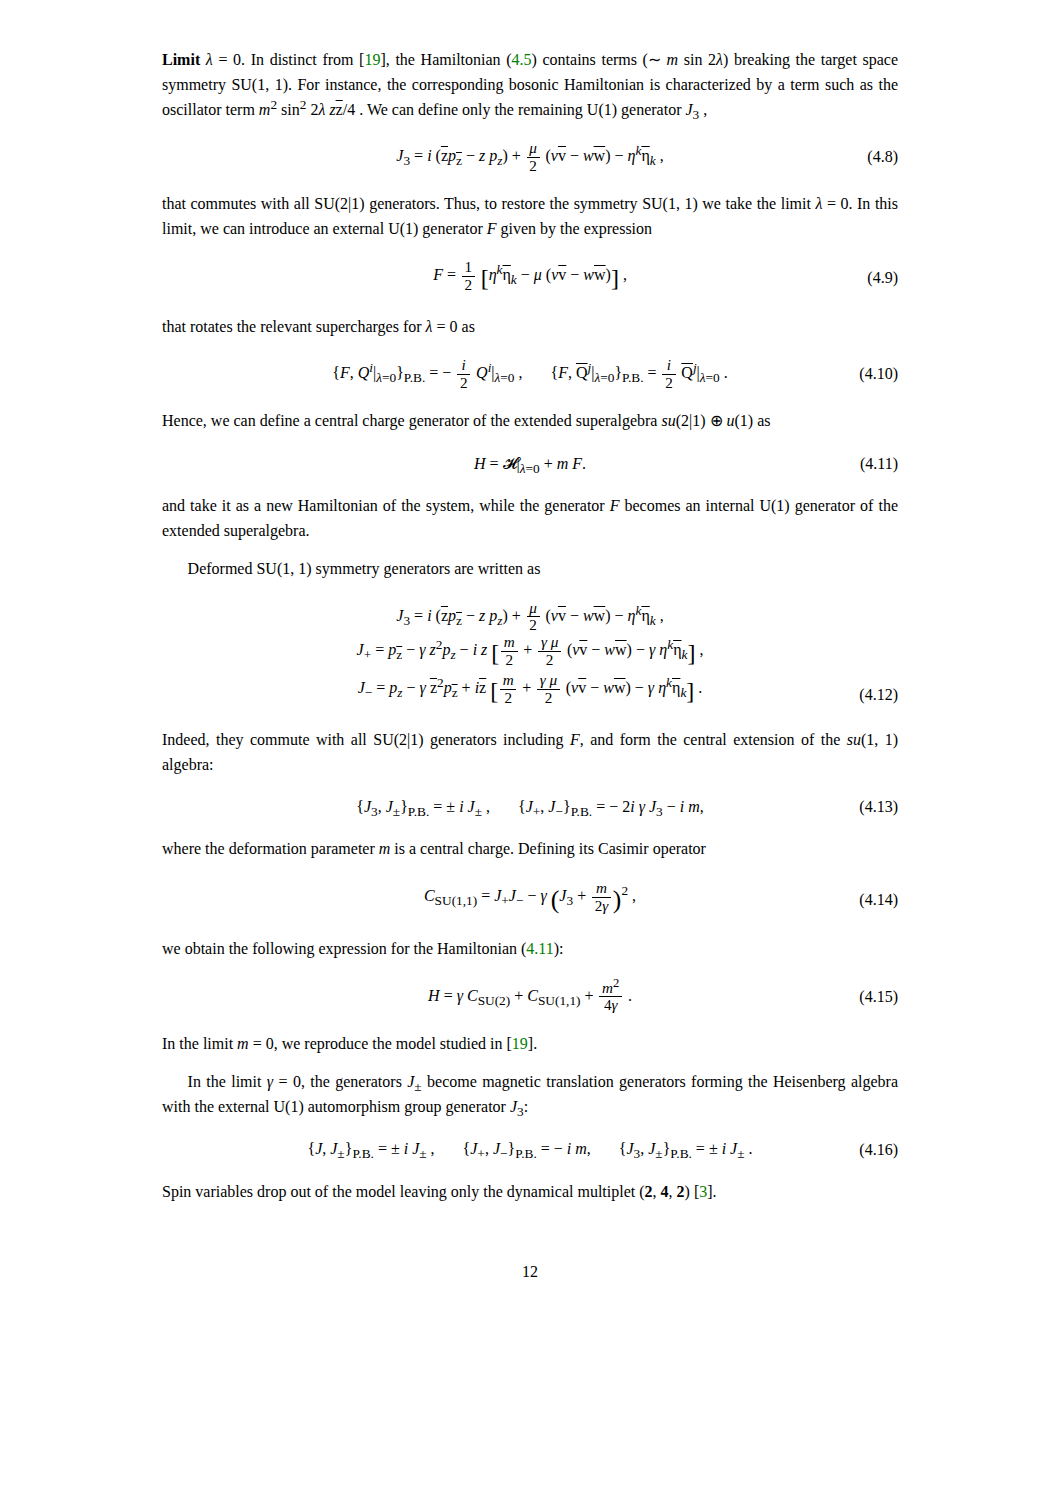Limit λ = 0. In distinct from [19], the Hamiltonian (4.5) contains terms (∼ m sin 2λ) breaking the target space symmetry SU(1, 1). For instance, the corresponding bosonic Hamiltonian is characterized by a term such as the oscillator term m2 sin2 2λ zz/4 . We can define only the remaining U(1) generator J3 ,
J3 = i (zpz − z pz) + μ 2 (vv − ww) − ηkηk , (4.8)
that commutes with all SU(2|1) generators. Thus, to restore the symmetry SU(1, 1) we take the limit λ = 0. In this limit, we can introduce an external U(1) generator F given by the expression
F = 12 [ηkηk − μ (vv − ww)] , (4.9)
that rotates the relevant supercharges for λ = 0 as
{F, Qi|λ=0}P.B. = − i 2 Qi|λ=0 , {F, Qj|λ=0}P.B. = i 2 Qj|λ=0 . (4.10)
Hence, we can define a central charge generator of the extended superalgebra su(2|1) ⊕ u(1) as
H = 𝓗|λ=0 + m F. (4.11)
and take it as a new Hamiltonian of the system, while the generator F becomes an internal U(1) generator of the extended superalgebra.
Deformed SU(1, 1) symmetry generators are written as
J3 = i (zpz − z pz) + μ 2 (vv − ww) − ηkηk , J+ = pz − γ z2pz − i z [m 2 + γ μ 2 (vv − ww) − γ ηkηk] , J− = pz − γ z2pz + iz [m 2 + γ μ 2 (vv − ww) − γ ηkηk] . (4.12)
Indeed, they commute with all SU(2|1) generators including F, and form the central extension of the su(1, 1) algebra:
{J3, J±}P.B. = ± i J± , {J+, J−}P.B. = − 2i γ J3 − i m, (4.13)
where the deformation parameter m is a central charge. Defining its Casimir operator
CSU(1,1) = J+J− − γ (J3 + m 2γ)2 , (4.14)
we obtain the following expression for the Hamiltonian (4.11):
H = γ CSU(2) + CSU(1,1) + m24γ . (4.15)
In the limit m = 0, we reproduce the model studied in [19].
In the limit γ = 0, the generators J± become magnetic translation generators forming the Heisenberg algebra with the external U(1) automorphism group generator J3:
{J, J±}P.B. = ± i J± , {J+, J−}P.B. = − i m, {J3, J±}P.B. = ± i J± . (4.16)
Spin variables drop out of the model leaving only the dynamical multiplet (2, 4, 2) [3].
12